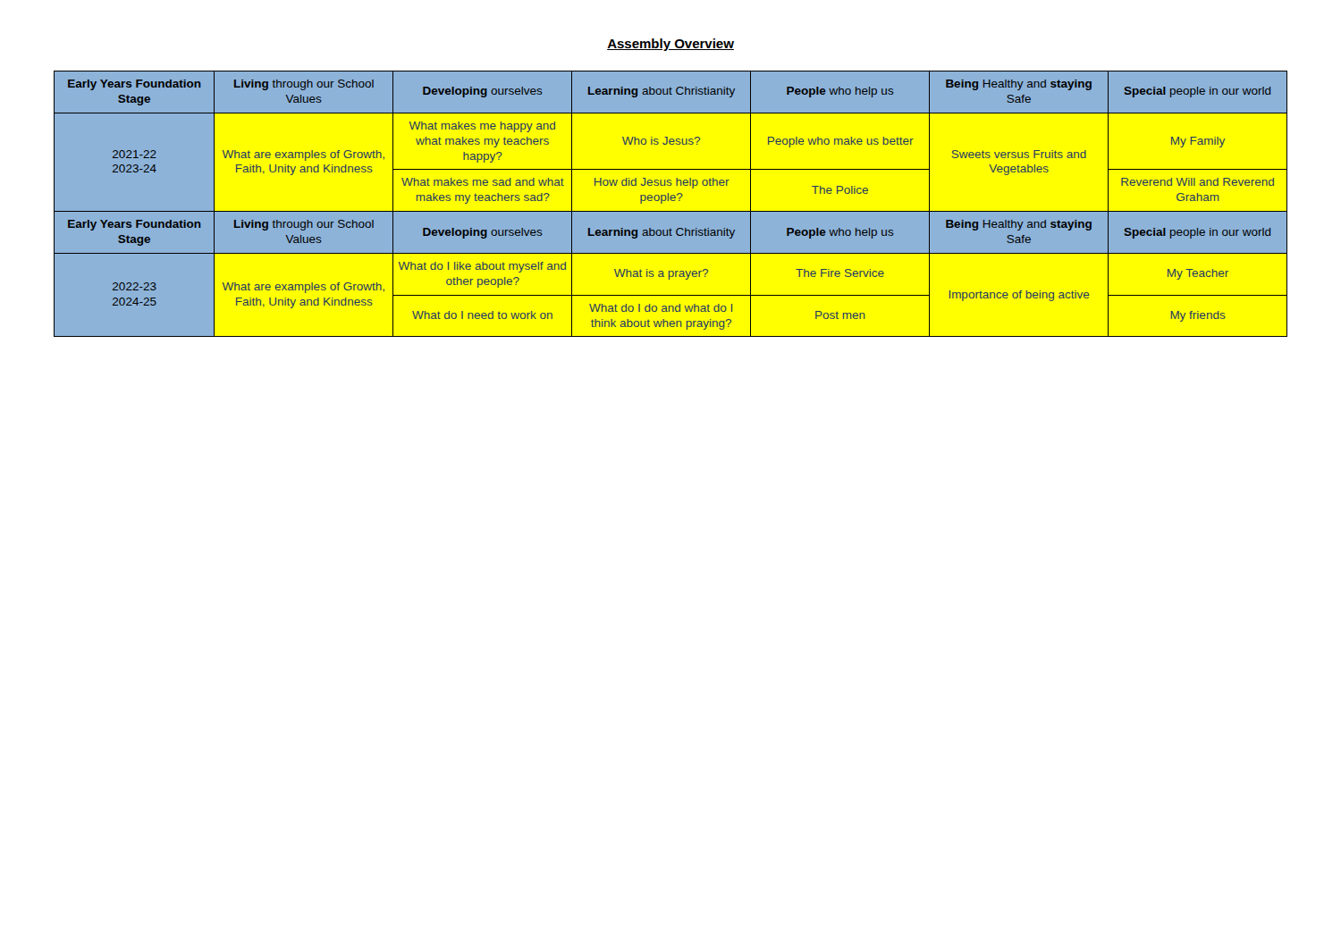Assembly Overview
| Early Years Foundation Stage | Living through our School Values | Developing ourselves | Learning about Christianity | People who help us | Being Healthy and staying Safe | Special people in our world |
| --- | --- | --- | --- | --- | --- | --- |
| 2021-22 2023-24 | What are examples of Growth, Faith, Unity and Kindness | What makes me happy and what makes my teachers happy? | Who is Jesus? | People who make us better | Sweets versus Fruits and Vegetables | My Family |
| What makes me sad and what makes my teachers sad? | How did Jesus help other people? | The Police | Reverend Will and Reverend Graham |
| Early Years Foundation Stage | Living through our School Values | Developing ourselves | Learning about Christianity | People who help us | Being Healthy and staying Safe | Special people in our world |
| 2022-23 2024-25 | What are examples of Growth, Faith, Unity and Kindness | What do I like about myself and other people? | What is a prayer? | The Fire Service | Importance of being active | My Teacher |
| What do I need to work on | What do I do and what do I think about when praying? | Post men | My friends |